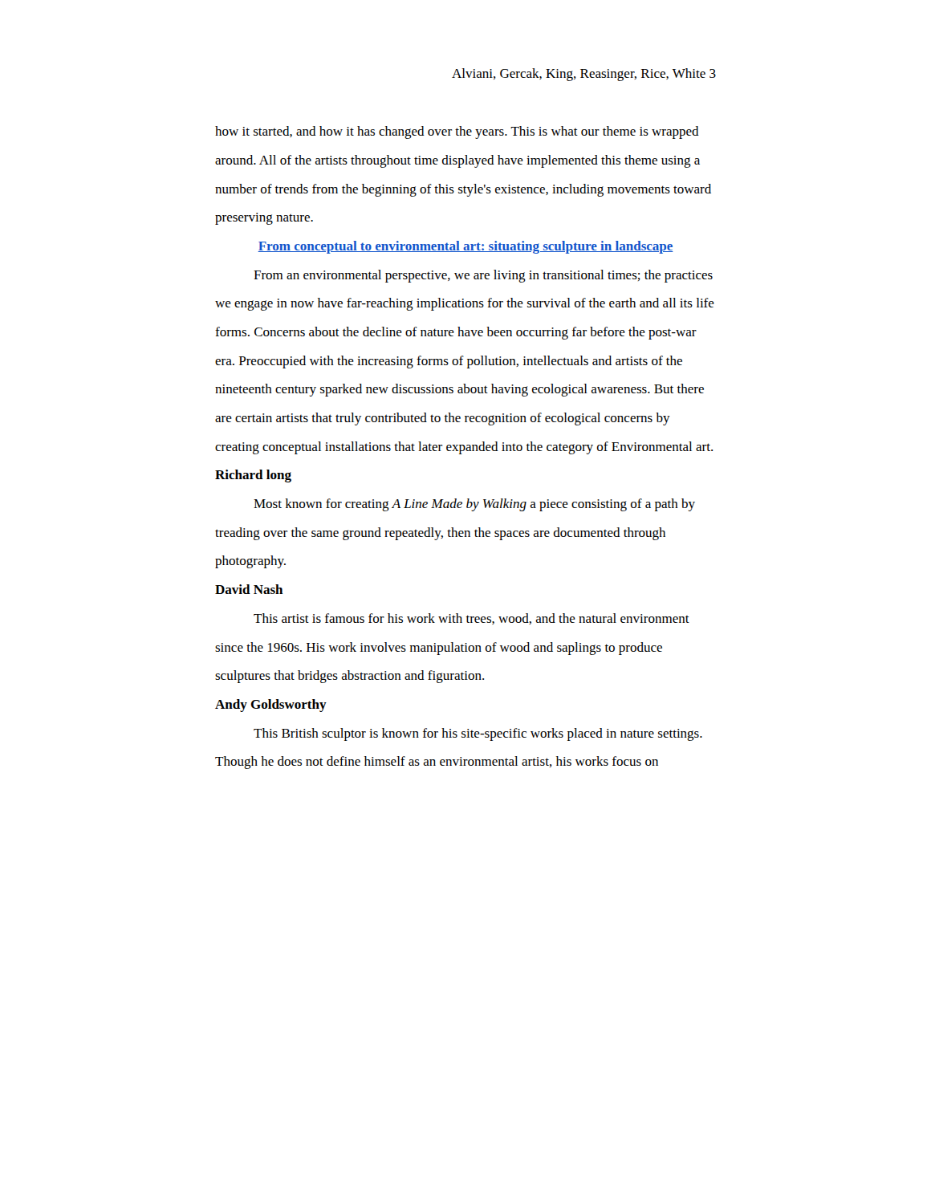Alviani, Gercak, King, Reasinger, Rice, White 3
how it started, and how it has changed over the years. This is what our theme is wrapped around. All of the artists throughout time displayed have implemented this theme using a number of trends from the beginning of this style's existence, including movements toward preserving nature.
From conceptual to environmental art: situating sculpture in landscape
From an environmental perspective, we are living in transitional times; the practices we engage in now have far-reaching implications for the survival of the earth and all its life forms. Concerns about the decline of nature have been occurring far before the post-war era. Preoccupied with the increasing forms of pollution, intellectuals and artists of the nineteenth century sparked new discussions about having ecological awareness. But there are certain artists that truly contributed to the recognition of ecological concerns by creating conceptual installations that later expanded into the category of Environmental art.
Richard long
Most known for creating A Line Made by Walking a piece consisting of a path by treading over the same ground repeatedly, then the spaces are documented through photography.
David Nash
This artist is famous for his work with trees, wood, and the natural environment since the 1960s. His work involves manipulation of wood and saplings to produce sculptures that bridges abstraction and figuration.
Andy Goldsworthy
This British sculptor is known for his site-specific works placed in nature settings. Though he does not define himself as an environmental artist, his works focus on